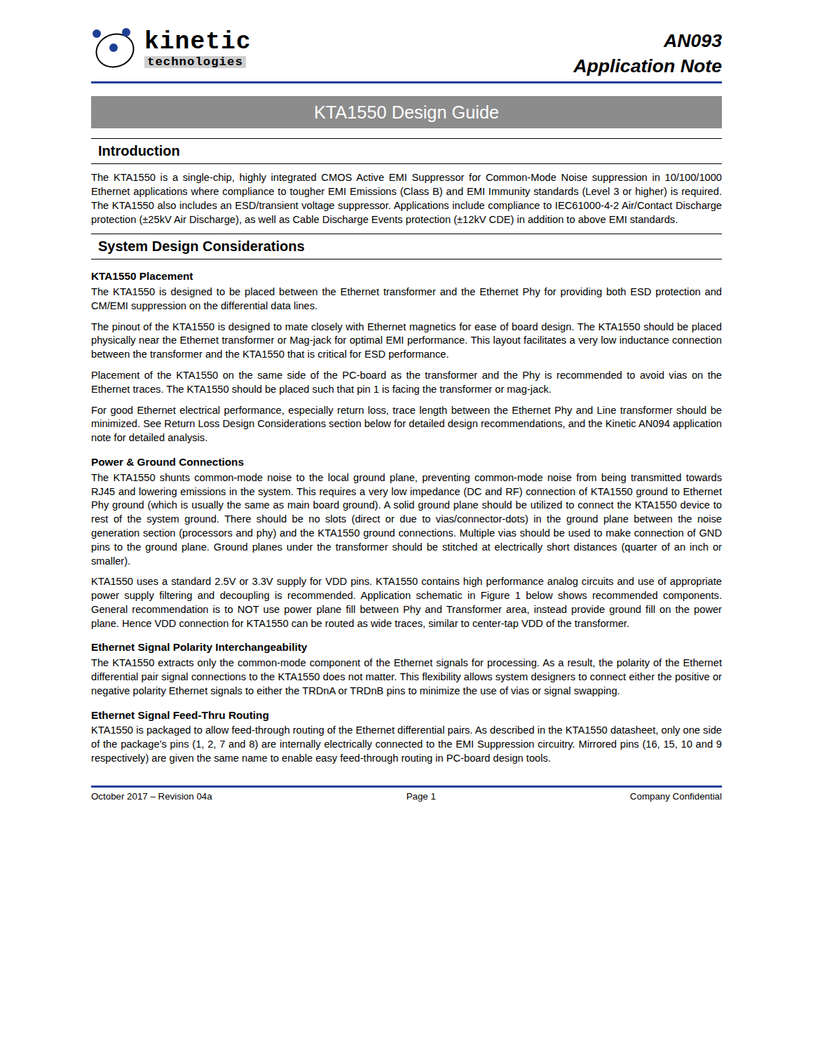kinetic
technologies
AN093
Application Note
KTA1550 Design Guide
Introduction
The KTA1550 is a single-chip, highly integrated CMOS Active EMI Suppressor for Common-Mode Noise suppression in 10/100/1000 Ethernet applications where compliance to tougher EMI Emissions (Class B) and EMI Immunity standards (Level 3 or higher) is required. The KTA1550 also includes an ESD/transient voltage suppressor. Applications include compliance to IEC61000-4-2 Air/Contact Discharge protection (±25kV Air Discharge), as well as Cable Discharge Events protection (±12kV CDE) in addition to above EMI standards.
System Design Considerations
KTA1550 Placement
The KTA1550 is designed to be placed between the Ethernet transformer and the Ethernet Phy for providing both ESD protection and CM/EMI suppression on the differential data lines.
The pinout of the KTA1550 is designed to mate closely with Ethernet magnetics for ease of board design. The KTA1550 should be placed physically near the Ethernet transformer or Mag-jack for optimal EMI performance. This layout facilitates a very low inductance connection between the transformer and the KTA1550 that is critical for ESD performance.
Placement of the KTA1550 on the same side of the PC-board as the transformer and the Phy is recommended to avoid vias on the Ethernet traces. The KTA1550 should be placed such that pin 1 is facing the transformer or mag-jack.
For good Ethernet electrical performance, especially return loss, trace length between the Ethernet Phy and Line transformer should be minimized. See Return Loss Design Considerations section below for detailed design recommendations, and the Kinetic AN094 application note for detailed analysis.
Power & Ground Connections
The KTA1550 shunts common-mode noise to the local ground plane, preventing common-mode noise from being transmitted towards RJ45 and lowering emissions in the system. This requires a very low impedance (DC and RF) connection of KTA1550 ground to Ethernet Phy ground (which is usually the same as main board ground). A solid ground plane should be utilized to connect the KTA1550 device to rest of the system ground. There should be no slots (direct or due to vias/connector-dots) in the ground plane between the noise generation section (processors and phy) and the KTA1550 ground connections. Multiple vias should be used to make connection of GND pins to the ground plane. Ground planes under the transformer should be stitched at electrically short distances (quarter of an inch or smaller).
KTA1550 uses a standard 2.5V or 3.3V supply for VDD pins. KTA1550 contains high performance analog circuits and use of appropriate power supply filtering and decoupling is recommended. Application schematic in Figure 1 below shows recommended components. General recommendation is to NOT use power plane fill between Phy and Transformer area, instead provide ground fill on the power plane. Hence VDD connection for KTA1550 can be routed as wide traces, similar to center-tap VDD of the transformer.
Ethernet Signal Polarity Interchangeability
The KTA1550 extracts only the common-mode component of the Ethernet signals for processing. As a result, the polarity of the Ethernet differential pair signal connections to the KTA1550 does not matter. This flexibility allows system designers to connect either the positive or negative polarity Ethernet signals to either the TRDnA or TRDnB pins to minimize the use of vias or signal swapping.
Ethernet Signal Feed-Thru Routing
KTA1550 is packaged to allow feed-through routing of the Ethernet differential pairs. As described in the KTA1550 datasheet, only one side of the package’s pins (1, 2, 7 and 8) are internally electrically connected to the EMI Suppression circuitry. Mirrored pins (16, 15, 10 and 9 respectively) are given the same name to enable easy feed-through routing in PC-board design tools.
October 2017 – Revision 04a
Page 1
Company Confidential